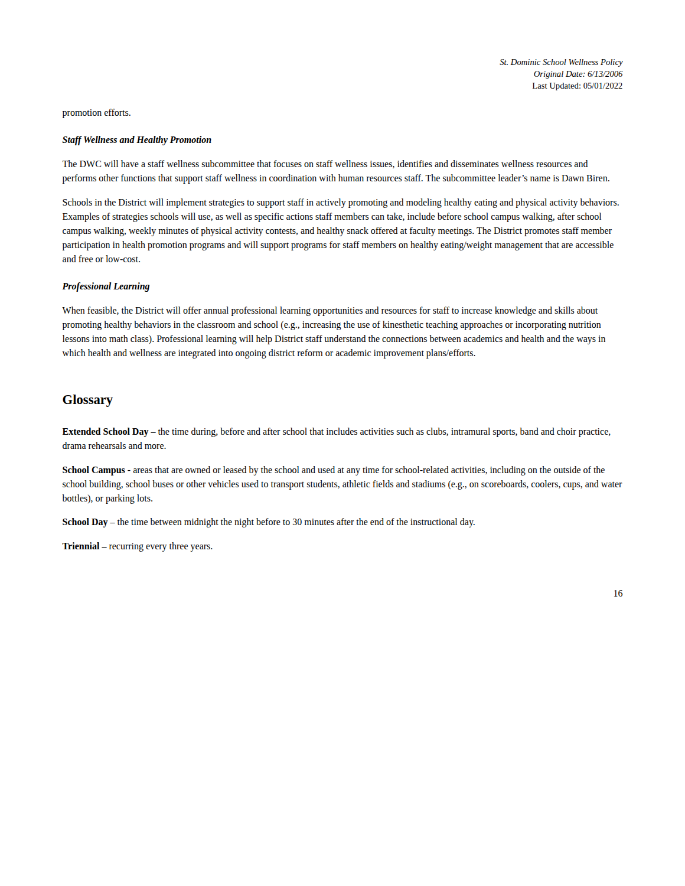St. Dominic School Wellness Policy
Original Date: 6/13/2006
Last Updated: 05/01/2022
promotion efforts.
Staff Wellness and Healthy Promotion
The DWC will have a staff wellness subcommittee that focuses on staff wellness issues, identifies and disseminates wellness resources and performs other functions that support staff wellness in coordination with human resources staff. The subcommittee leader’s name is Dawn Biren.
Schools in the District will implement strategies to support staff in actively promoting and modeling healthy eating and physical activity behaviors. Examples of strategies schools will use, as well as specific actions staff members can take, include before school campus walking, after school campus walking, weekly minutes of physical activity contests, and healthy snack offered at faculty meetings. The District promotes staff member participation in health promotion programs and will support programs for staff members on healthy eating/weight management that are accessible and free or low-cost.
Professional Learning
When feasible, the District will offer annual professional learning opportunities and resources for staff to increase knowledge and skills about promoting healthy behaviors in the classroom and school (e.g., increasing the use of kinesthetic teaching approaches or incorporating nutrition lessons into math class). Professional learning will help District staff understand the connections between academics and health and the ways in which health and wellness are integrated into ongoing district reform or academic improvement plans/efforts.
Glossary
Extended School Day – the time during, before and after school that includes activities such as clubs, intramural sports, band and choir practice, drama rehearsals and more.
School Campus - areas that are owned or leased by the school and used at any time for school-related activities, including on the outside of the school building, school buses or other vehicles used to transport students, athletic fields and stadiums (e.g., on scoreboards, coolers, cups, and water bottles), or parking lots.
School Day – the time between midnight the night before to 30 minutes after the end of the instructional day.
Triennial – recurring every three years.
16